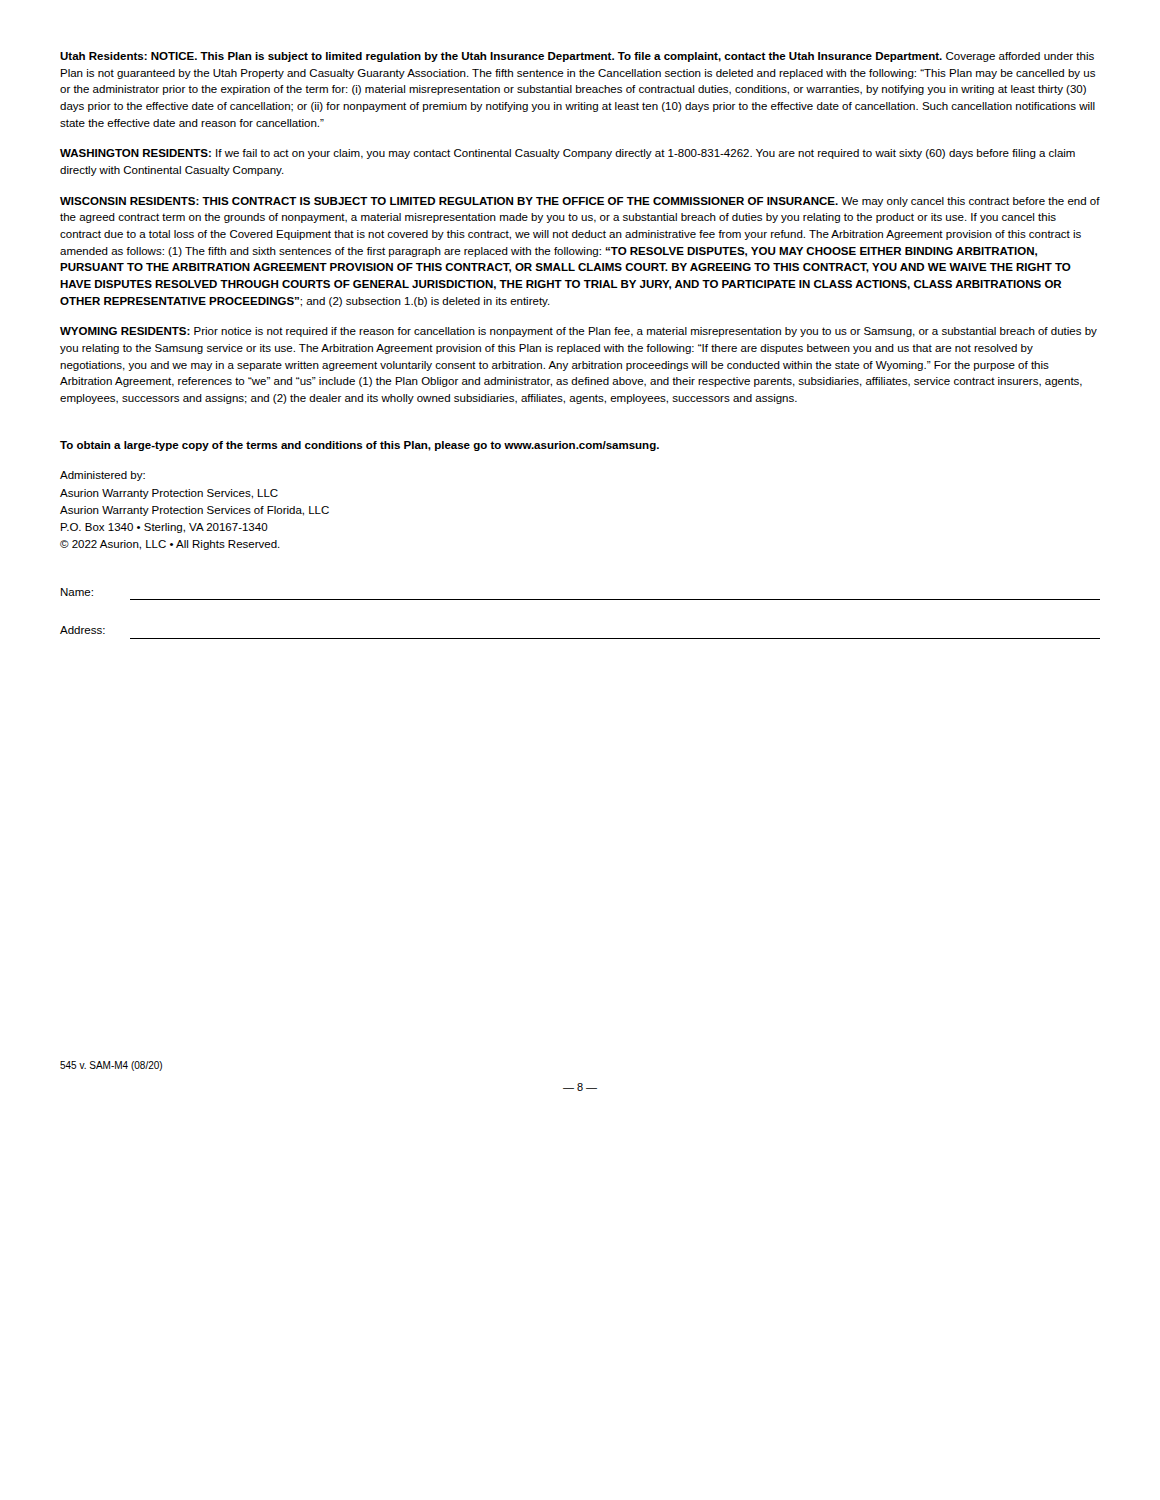Utah Residents: NOTICE. This Plan is subject to limited regulation by the Utah Insurance Department. To file a complaint, contact the Utah Insurance Department. Coverage afforded under this Plan is not guaranteed by the Utah Property and Casualty Guaranty Association. The fifth sentence in the Cancellation section is deleted and replaced with the following: “This Plan may be cancelled by us or the administrator prior to the expiration of the term for: (i) material misrepresentation or substantial breaches of contractual duties, conditions, or warranties, by notifying you in writing at least thirty (30) days prior to the effective date of cancellation; or (ii) for nonpayment of premium by notifying you in writing at least ten (10) days prior to the effective date of cancellation. Such cancellation notifications will state the effective date and reason for cancellation.”
WASHINGTON RESIDENTS: If we fail to act on your claim, you may contact Continental Casualty Company directly at 1-800-831-4262. You are not required to wait sixty (60) days before filing a claim directly with Continental Casualty Company.
WISCONSIN RESIDENTS: THIS CONTRACT IS SUBJECT TO LIMITED REGULATION BY THE OFFICE OF THE COMMISSIONER OF INSURANCE. We may only cancel this contract before the end of the agreed contract term on the grounds of nonpayment, a material misrepresentation made by you to us, or a substantial breach of duties by you relating to the product or its use. If you cancel this contract due to a total loss of the Covered Equipment that is not covered by this contract, we will not deduct an administrative fee from your refund. The Arbitration Agreement provision of this contract is amended as follows: (1) The fifth and sixth sentences of the first paragraph are replaced with the following: “TO RESOLVE DISPUTES, YOU MAY CHOOSE EITHER BINDING ARBITRATION, PURSUANT TO THE ARBITRATION AGREEMENT PROVISION OF THIS CONTRACT, OR SMALL CLAIMS COURT. BY AGREEING TO THIS CONTRACT, YOU AND WE WAIVE THE RIGHT TO HAVE DISPUTES RESOLVED THROUGH COURTS OF GENERAL JURISDICTION, THE RIGHT TO TRIAL BY JURY, AND TO PARTICIPATE IN CLASS ACTIONS, CLASS ARBITRATIONS OR OTHER REPRESENTATIVE PROCEEDINGS”; and (2) subsection 1.(b) is deleted in its entirety.
WYOMING RESIDENTS: Prior notice is not required if the reason for cancellation is nonpayment of the Plan fee, a material misrepresentation by you to us or Samsung, or a substantial breach of duties by you relating to the Samsung service or its use. The Arbitration Agreement provision of this Plan is replaced with the following: “If there are disputes between you and us that are not resolved by negotiations, you and we may in a separate written agreement voluntarily consent to arbitration. Any arbitration proceedings will be conducted within the state of Wyoming.” For the purpose of this Arbitration Agreement, references to “we” and “us” include (1) the Plan Obligor and administrator, as defined above, and their respective parents, subsidiaries, affiliates, service contract insurers, agents, employees, successors and assigns; and (2) the dealer and its wholly owned subsidiaries, affiliates, agents, employees, successors and assigns.
To obtain a large-type copy of the terms and conditions of this Plan, please go to www.asurion.com/samsung.
Administered by:
Asurion Warranty Protection Services, LLC
Asurion Warranty Protection Services of Florida, LLC
P.O. Box 1340 • Sterling, VA 20167-1340
© 2022 Asurion, LLC • All Rights Reserved.
Name:
Address:
545 v. SAM-M4 (08/20)
— 8 —